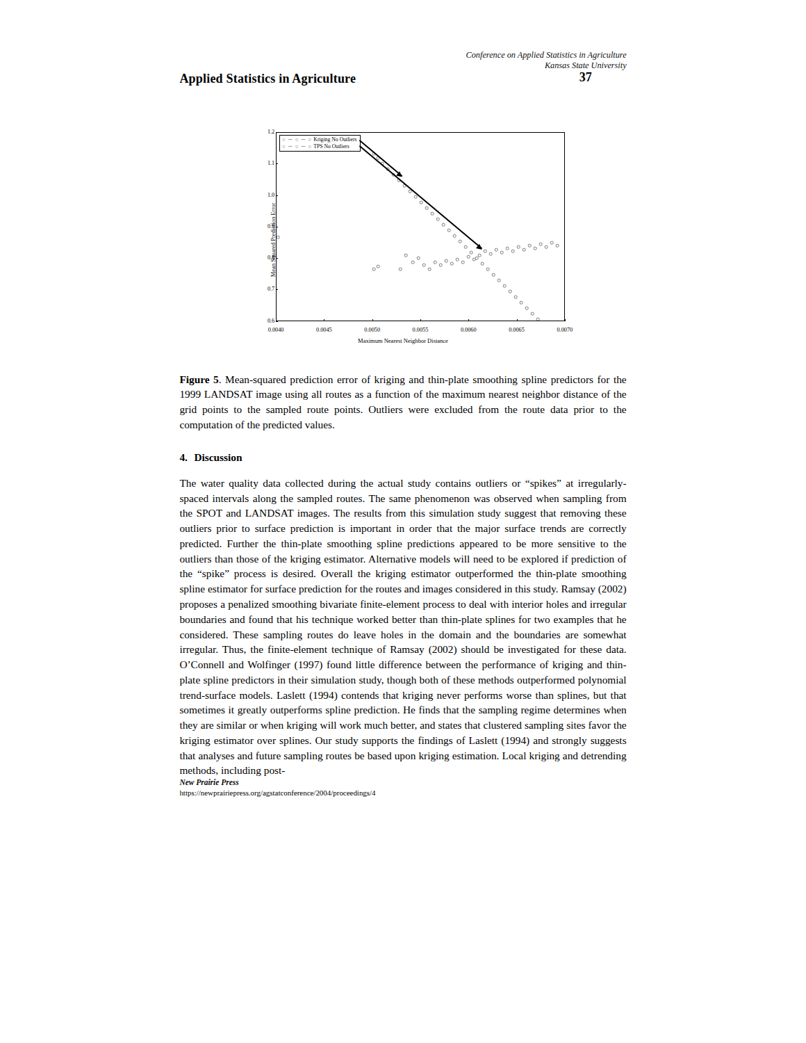Conference on Applied Statistics in Agriculture
Kansas State University
Applied Statistics in Agriculture
37
Mean Squared Prediction Error
plot vertical span: from 0.06in to (3.35-0.46)=2.89in => height 2.83in
1.2
1.1
1.0
0.9
0.8
0.7
0.6
0.0040
0.0045
0.0050
0.0055
0.0060
0.0065
0.0070
Maximum Nearest Neighbor Distance
○ ─ ○ ─ ○ Kriging No Outliers
○ ─ ○ ─ ○ TPS No Outliers
Figure 5. Mean-squared prediction error of kriging and thin-plate smoothing spline predictors for the 1999 LANDSAT image using all routes as a function of the maximum nearest neighbor distance of the grid points to the sampled route points. Outliers were excluded from the route data prior to the computation of the predicted values.
4. Discussion
The water quality data collected during the actual study contains outliers or “spikes” at irregularly-spaced intervals along the sampled routes. The same phenomenon was observed when sampling from the SPOT and LANDSAT images. The results from this simulation study suggest that removing these outliers prior to surface prediction is important in order that the major surface trends are correctly predicted. Further the thin-plate smoothing spline predictions appeared to be more sensitive to the outliers than those of the kriging estimator. Alternative models will need to be explored if prediction of the “spike” process is desired. Overall the kriging estimator outperformed the thin-plate smoothing spline estimator for surface prediction for the routes and images considered in this study. Ramsay (2002) proposes a penalized smoothing bivariate finite-element process to deal with interior holes and irregular boundaries and found that his technique worked better than thin-plate splines for two examples that he considered. These sampling routes do leave holes in the domain and the boundaries are somewhat irregular. Thus, the finite-element technique of Ramsay (2002) should be investigated for these data. O’Connell and Wolfinger (1997) found little difference between the performance of kriging and thin-plate spline predictors in their simulation study, though both of these methods outperformed polynomial trend-surface models. Laslett (1994) contends that kriging never performs worse than splines, but that sometimes it greatly outperforms spline prediction. He finds that the sampling regime determines when they are similar or when kriging will work much better, and states that clustered sampling sites favor the kriging estimator over splines. Our study supports the findings of Laslett (1994) and strongly suggests that analyses and future sampling routes be based upon kriging estimation. Local kriging and detrending methods, including post-
New Prairie Press
https://newprairiepress.org/agstatconference/2004/proceedings/4